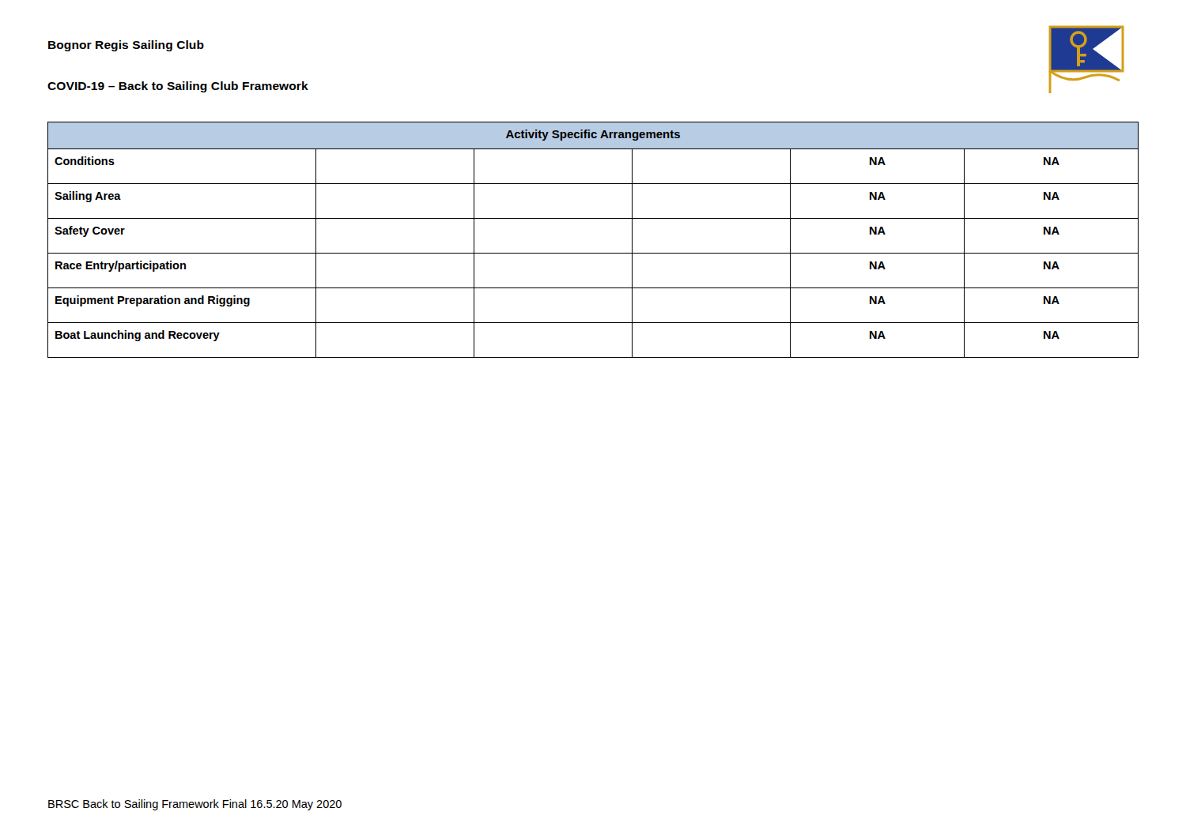Bognor Regis Sailing Club
COVID-19 – Back to Sailing Club Framework
| Activity Specific Arrangements |
| --- |
| Conditions | | | | NA | NA |
| Sailing Area | | | | NA | NA |
| Safety Cover | | | | NA | NA |
| Race Entry/participation | | | | NA | NA |
| Equipment Preparation and Rigging | | | | NA | NA |
| Boat Launching and Recovery | | | | NA | NA |
BRSC Back to Sailing Framework Final 16.5.20 May 2020